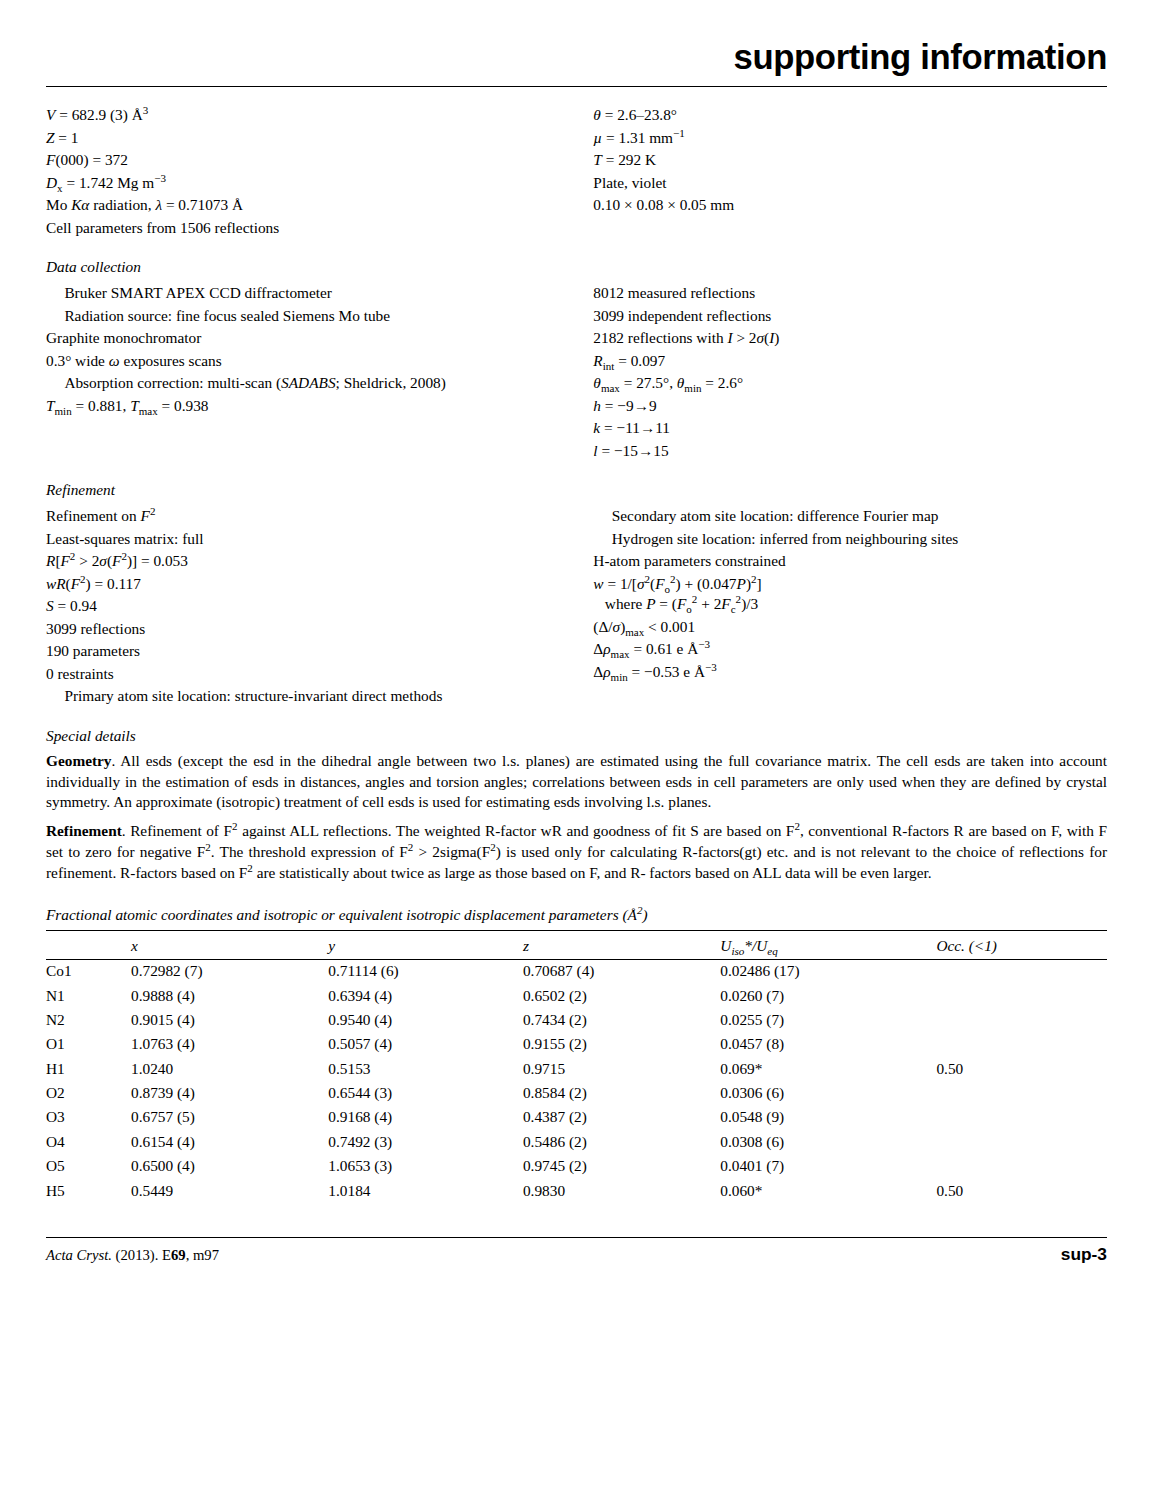supporting information
V = 682.9 (3) Å3
Z = 1
F(000) = 372
Dx = 1.742 Mg m−3
Mo Kα radiation, λ = 0.71073 Å
Cell parameters from 1506 reflections
θ = 2.6–23.8°
µ = 1.31 mm−1
T = 292 K
Plate, violet
0.10 × 0.08 × 0.05 mm
Data collection
Bruker SMART APEX CCD diffractometer
Radiation source: fine focus sealed Siemens Mo tube
Graphite monochromator
0.3° wide ω exposures scans
Absorption correction: multi-scan (SADABS; Sheldrick, 2008)
Tmin = 0.881, Tmax = 0.938
8012 measured reflections
3099 independent reflections
2182 reflections with I > 2σ(I)
Rint = 0.097
θmax = 27.5°, θmin = 2.6°
h = −9→9
k = −11→11
l = −15→15
Refinement
Refinement on F2
Least-squares matrix: full
R[F2 > 2σ(F2)] = 0.053
wR(F2) = 0.117
S = 0.94
3099 reflections
190 parameters
0 restraints
Primary atom site location: structure-invariant direct methods
Secondary atom site location: difference Fourier map
Hydrogen site location: inferred from neighbouring sites
H-atom parameters constrained
w = 1/[σ2(Fo2) + (0.047P)2]
where P = (Fo2 + 2Fc2)/3
(Δ/σ)max < 0.001
Δρmax = 0.61 e Å−3
Δρmin = −0.53 e Å−3
Special details
Geometry. All esds (except the esd in the dihedral angle between two l.s. planes) are estimated using the full covariance matrix. The cell esds are taken into account individually in the estimation of esds in distances, angles and torsion angles; correlations between esds in cell parameters are only used when they are defined by crystal symmetry. An approximate (isotropic) treatment of cell esds is used for estimating esds involving l.s. planes.
Refinement. Refinement of F2 against ALL reflections. The weighted R-factor wR and goodness of fit S are based on F2, conventional R-factors R are based on F, with F set to zero for negative F2. The threshold expression of F2 > 2sigma(F2) is used only for calculating R-factors(gt) etc. and is not relevant to the choice of reflections for refinement. R-factors based on F2 are statistically about twice as large as those based on F, and R- factors based on ALL data will be even larger.
Fractional atomic coordinates and isotropic or equivalent isotropic displacement parameters (Å2)
| | x | y | z | U iso */ U eq | Occ. (<1) |
| --- | --- | --- | --- | --- | --- |
| Co1 | 0.72982 (7) | 0.71114 (6) | 0.70687 (4) | 0.02486 (17) | |
| N1 | 0.9888 (4) | 0.6394 (4) | 0.6502 (2) | 0.0260 (7) | |
| N2 | 0.9015 (4) | 0.9540 (4) | 0.7434 (2) | 0.0255 (7) | |
| O1 | 1.0763 (4) | 0.5057 (4) | 0.9155 (2) | 0.0457 (8) | |
| H1 | 1.0240 | 0.5153 | 0.9715 | 0.069* | 0.50 |
| O2 | 0.8739 (4) | 0.6544 (3) | 0.8584 (2) | 0.0306 (6) | |
| O3 | 0.6757 (5) | 0.9168 (4) | 0.4387 (2) | 0.0548 (9) | |
| O4 | 0.6154 (4) | 0.7492 (3) | 0.5486 (2) | 0.0308 (6) | |
| O5 | 0.6500 (4) | 1.0653 (3) | 0.9745 (2) | 0.0401 (7) | |
| H5 | 0.5449 | 1.0184 | 0.9830 | 0.060* | 0.50 |
Acta Cryst. (2013). E69, m97 sup-3